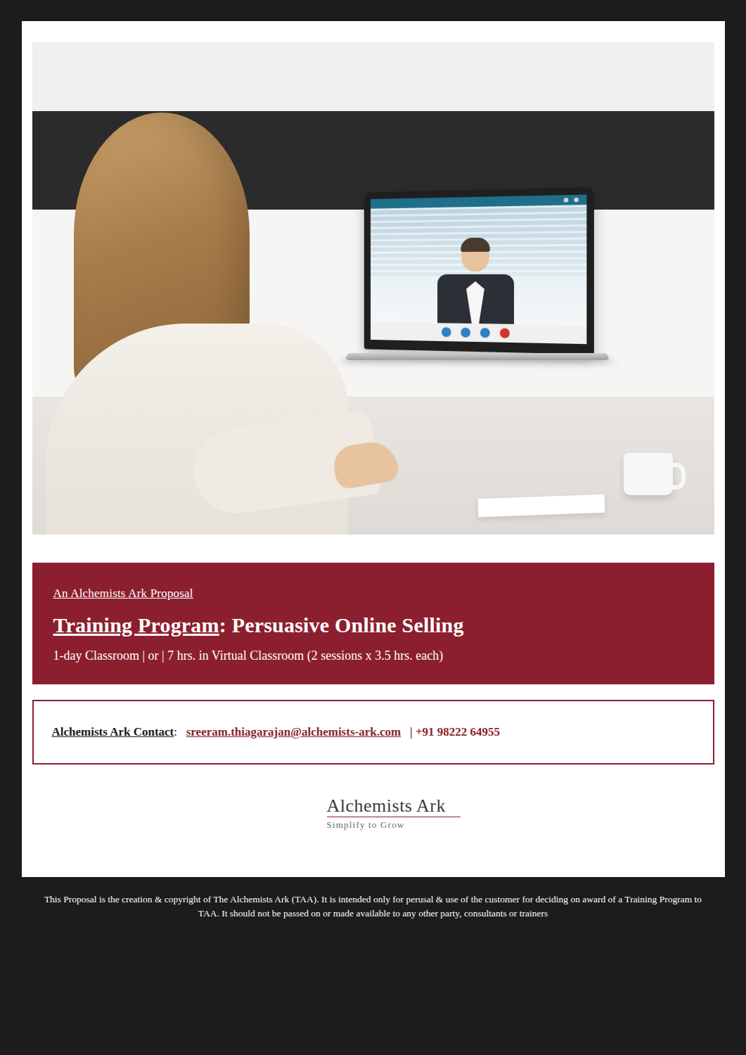An Alchemists Ark Proposal
Training Program: Persuasive Online Selling
1-day Classroom | or | 7 hrs. in Virtual Classroom (2 sessions x 3.5 hrs. each)
Alchemists Ark Contact: sreeram.thiagarajan@alchemists-ark.com | +91 98222 64955
Alchemists Ark
Simplify to Grow
This Proposal is the creation & copyright of The Alchemists Ark (TAA). It is intended only for perusal & use of the customer for deciding on award of a Training Program to TAA. It should not be passed on or made available to any other party, consultants or trainers